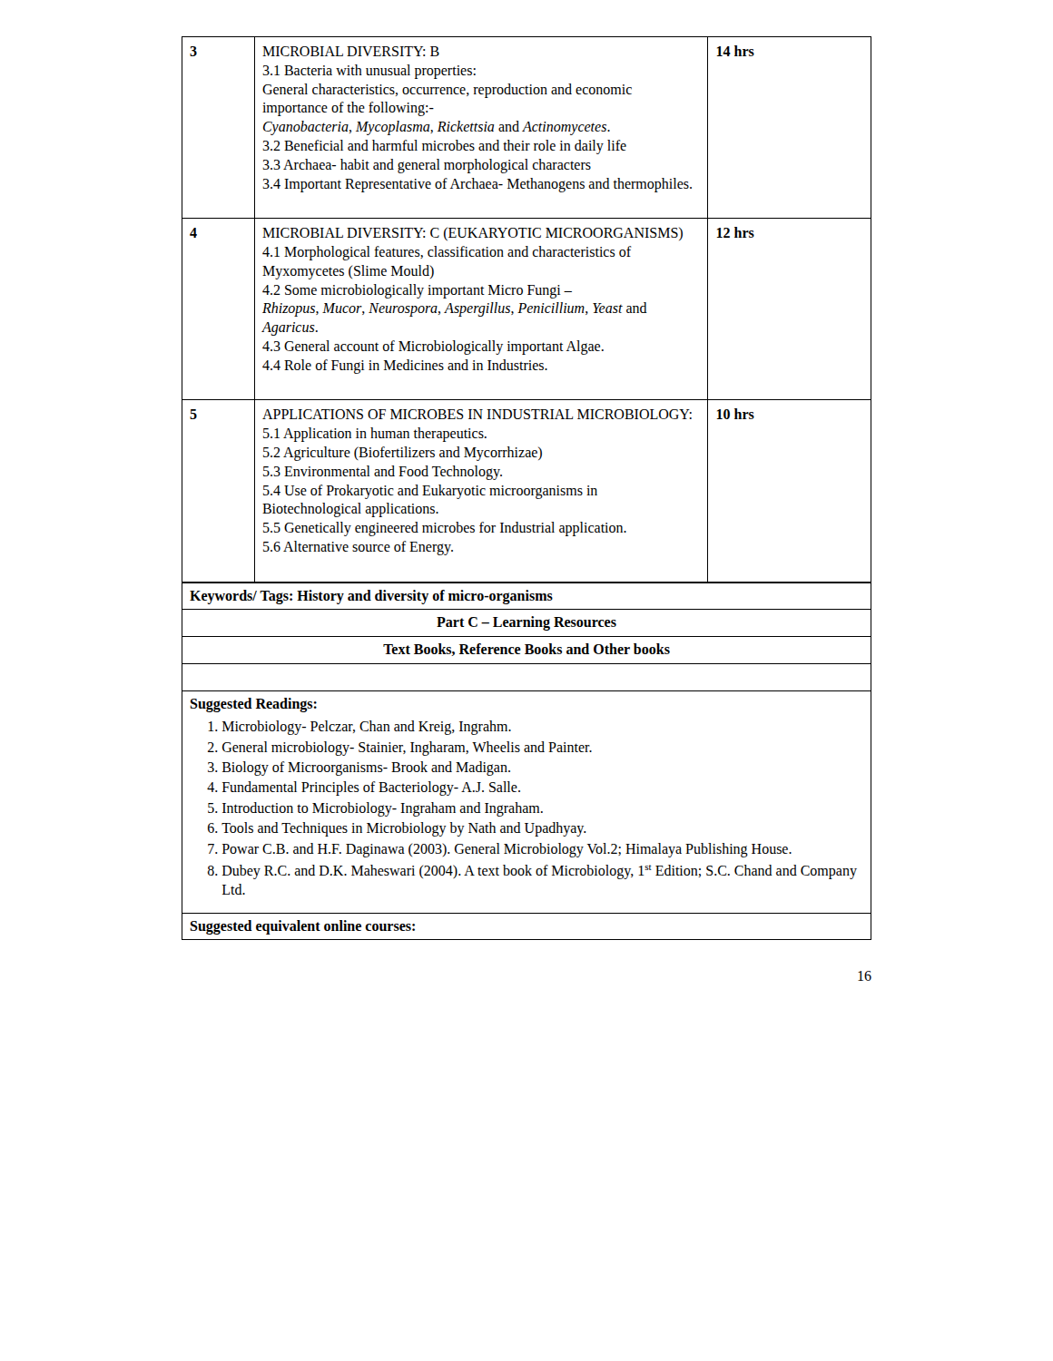| 3 | MICROBIAL DIVERSITY: B 3.1 Bacteria with unusual properties: General characteristics, occurrence, reproduction and economic importance of the following:- Cyanobacteria , Mycoplasma , Rickettsia and Actinomycetes . 3.2 Beneficial and harmful microbes and their role in daily life 3.3 Archaea- habit and general morphological characters 3.4 Important Representative of Archaea- Methanogens and thermophiles. | 14 hrs |
| 4 | MICROBIAL DIVERSITY: C (EUKARYOTIC MICROORGANISMS) 4.1 Morphological features, classification and characteristics of Myxomycetes (Slime Mould) 4.2 Some microbiologically important Micro Fungi – Rhizopus , Mucor , Neurospora , Aspergillus , Penicillium , Yeast and Agaricus . 4.3 General account of Microbiologically important Algae. 4.4 Role of Fungi in Medicines and in Industries. | 12 hrs |
| 5 | APPLICATIONS OF MICROBES IN INDUSTRIAL MICROBIOLOGY: 5.1 Application in human therapeutics. 5.2 Agriculture (Biofertilizers and Mycorrhizae) 5.3 Environmental and Food Technology. 5.4 Use of Prokaryotic and Eukaryotic microorganisms in Biotechnological applications. 5.5 Genetically engineered microbes for Industrial application. 5.6 Alternative source of Energy. | 10 hrs |
| Keywords/ Tags: History and diversity of micro-organisms |
| Part C – Learning Resources |
| Text Books, Reference Books and Other books |
| Suggested Readings: Microbiology- Pelczar, Chan and Kreig, Ingrahm. General microbiology- Stainier, Ingharam, Wheelis and Painter. Biology of Microorganisms- Brook and Madigan. Fundamental Principles of Bacteriology- A.J. Salle. Introduction to Microbiology- Ingraham and Ingraham. Tools and Techniques in Microbiology by Nath and Upadhyay. Powar C.B. and H.F. Daginawa (2003). General Microbiology Vol.2; Himalaya Publishing House. Dubey R.C. and D.K. Maheswari (2004). A text book of Microbiology, 1 st Edition; S.C. Chand and Company Ltd. |
| Suggested equivalent online courses: |
16